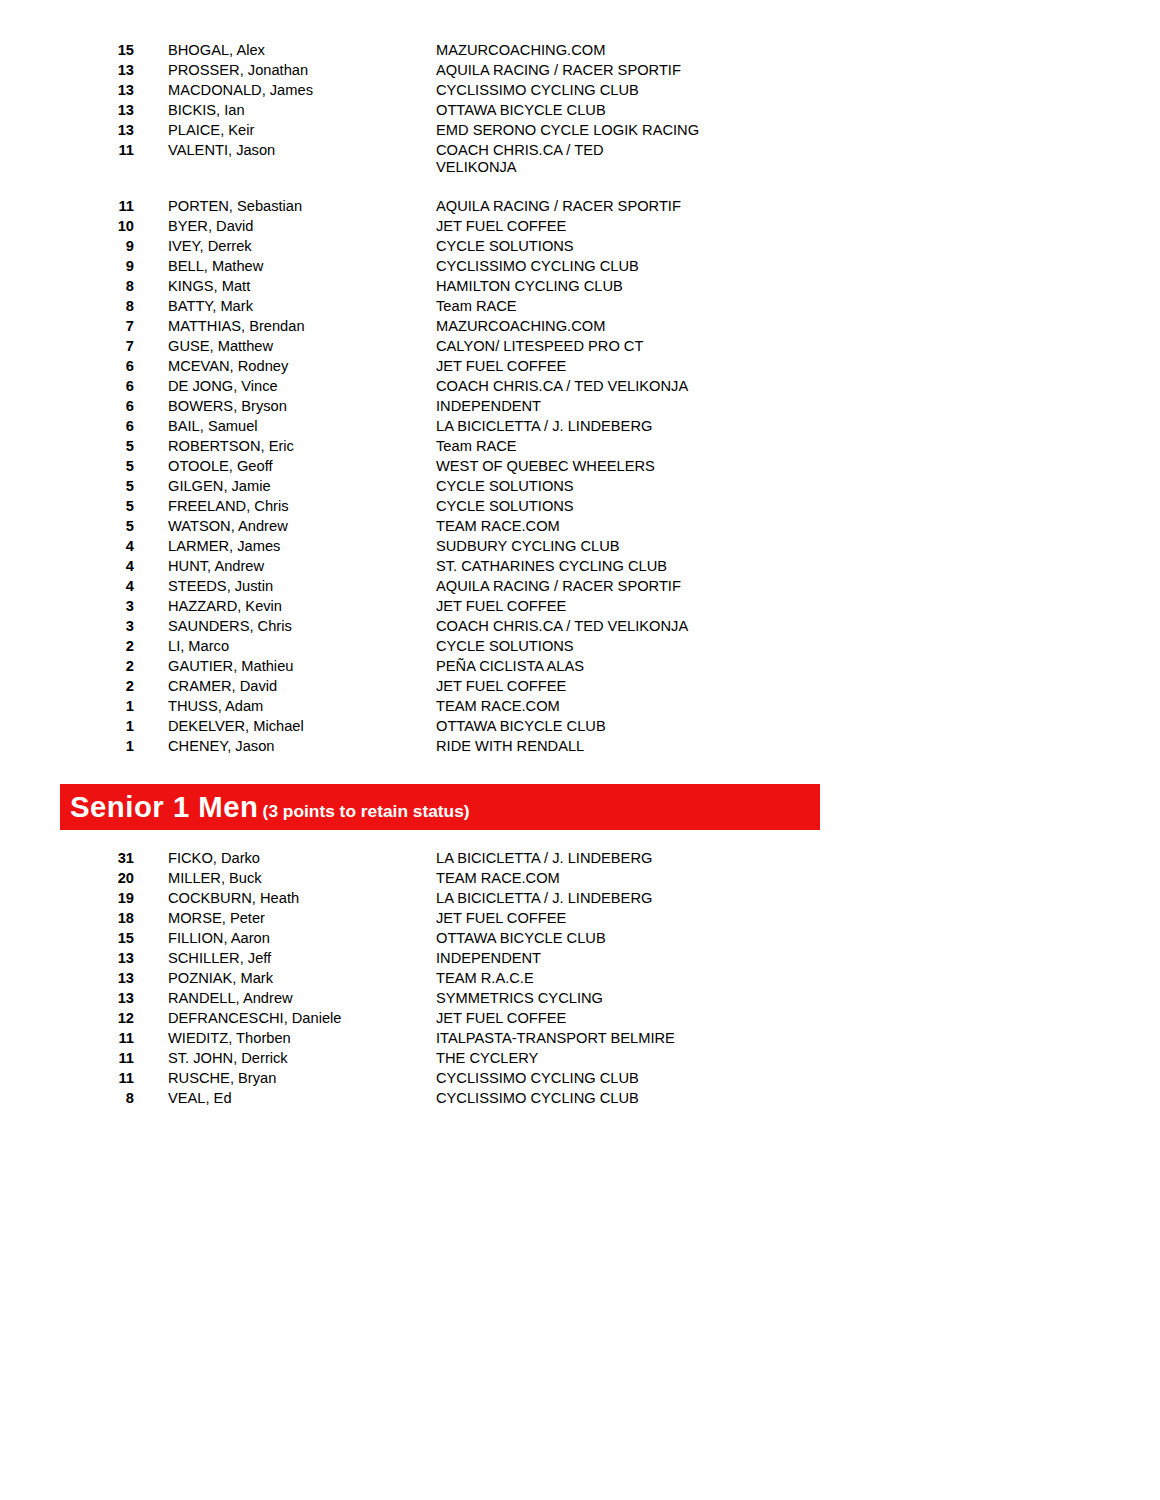| 15 | BHOGAL, Alex | MAZURCOACHING.COM |
| 13 | PROSSER, Jonathan | AQUILA RACING / RACER SPORTIF |
| 13 | MACDONALD, James | CYCLISSIMO CYCLING CLUB |
| 13 | BICKIS, Ian | OTTAWA BICYCLE CLUB |
| 13 | PLAICE, Keir | EMD SERONO CYCLE LOGIK RACING |
| 11 | VALENTI, Jason | COACH CHRIS.CA / TED VELIKONJA |
| 11 | PORTEN, Sebastian | AQUILA RACING / RACER SPORTIF |
| 10 | BYER, David | JET FUEL COFFEE |
| 9 | IVEY, Derrek | CYCLE SOLUTIONS |
| 9 | BELL, Mathew | CYCLISSIMO CYCLING CLUB |
| 8 | KINGS, Matt | HAMILTON CYCLING CLUB |
| 8 | BATTY, Mark | Team RACE |
| 7 | MATTHIAS, Brendan | MAZURCOACHING.COM |
| 7 | GUSE, Matthew | CALYON/ LITESPEED PRO CT |
| 6 | MCEVAN, Rodney | JET FUEL COFFEE |
| 6 | DE JONG, Vince | COACH CHRIS.CA / TED VELIKONJA |
| 6 | BOWERS, Bryson | INDEPENDENT |
| 6 | BAIL, Samuel | LA BICICLETTA / J. LINDEBERG |
| 5 | ROBERTSON, Eric | Team RACE |
| 5 | OTOOLE, Geoff | WEST OF QUEBEC WHEELERS |
| 5 | GILGEN, Jamie | CYCLE SOLUTIONS |
| 5 | FREELAND, Chris | CYCLE SOLUTIONS |
| 5 | WATSON, Andrew | TEAM RACE.COM |
| 4 | LARMER, James | SUDBURY CYCLING CLUB |
| 4 | HUNT, Andrew | ST. CATHARINES CYCLING CLUB |
| 4 | STEEDS, Justin | AQUILA RACING / RACER SPORTIF |
| 3 | HAZZARD, Kevin | JET FUEL COFFEE |
| 3 | SAUNDERS, Chris | COACH CHRIS.CA / TED VELIKONJA |
| 2 | LI, Marco | CYCLE SOLUTIONS |
| 2 | GAUTIER, Mathieu | PEÑA CICLISTA ALAS |
| 2 | CRAMER, David | JET FUEL COFFEE |
| 1 | THUSS, Adam | TEAM RACE.COM |
| 1 | DEKELVER, Michael | OTTAWA BICYCLE CLUB |
| 1 | CHENEY, Jason | RIDE WITH RENDALL |
Senior 1 Men (3 points to retain status)
| 31 | FICKO, Darko | LA BICICLETTA / J. LINDEBERG |
| 20 | MILLER, Buck | TEAM RACE.COM |
| 19 | COCKBURN, Heath | LA BICICLETTA / J. LINDEBERG |
| 18 | MORSE, Peter | JET FUEL COFFEE |
| 15 | FILLION, Aaron | OTTAWA BICYCLE CLUB |
| 13 | SCHILLER, Jeff | INDEPENDENT |
| 13 | POZNIAK, Mark | TEAM R.A.C.E |
| 13 | RANDELL, Andrew | SYMMETRICS CYCLING |
| 12 | DEFRANCESCHI, Daniele | JET FUEL COFFEE |
| 11 | WIEDITZ, Thorben | ITALPASTA-TRANSPORT BELMIRE |
| 11 | ST. JOHN, Derrick | THE CYCLERY |
| 11 | RUSCHE, Bryan | CYCLISSIMO CYCLING CLUB |
| 8 | VEAL, Ed | CYCLISSIMO CYCLING CLUB |